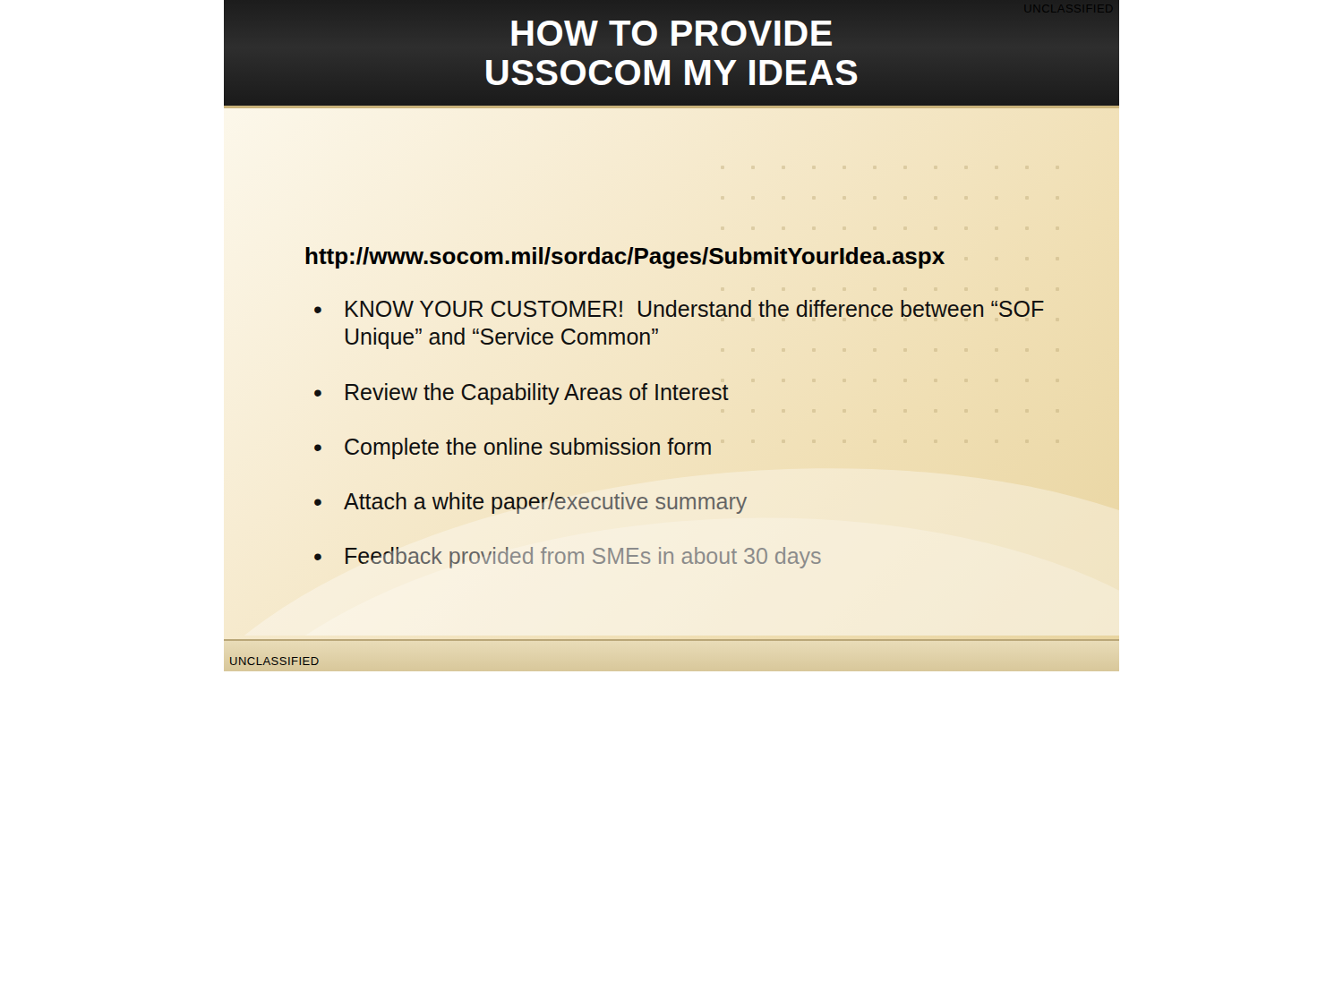UNCLASSIFIED
HOW TO PROVIDE
USSOCOM MY IDEAS
http://www.socom.mil/sordac/Pages/SubmitYourIdea.aspx
KNOW YOUR CUSTOMER! Understand the difference between “SOF Unique” and “Service Common”
Review the Capability Areas of Interest
Complete the online submission form
Attach a white paper/executive summary
Feedback provided from SMEs in about 30 days
UNCLASSIFIED